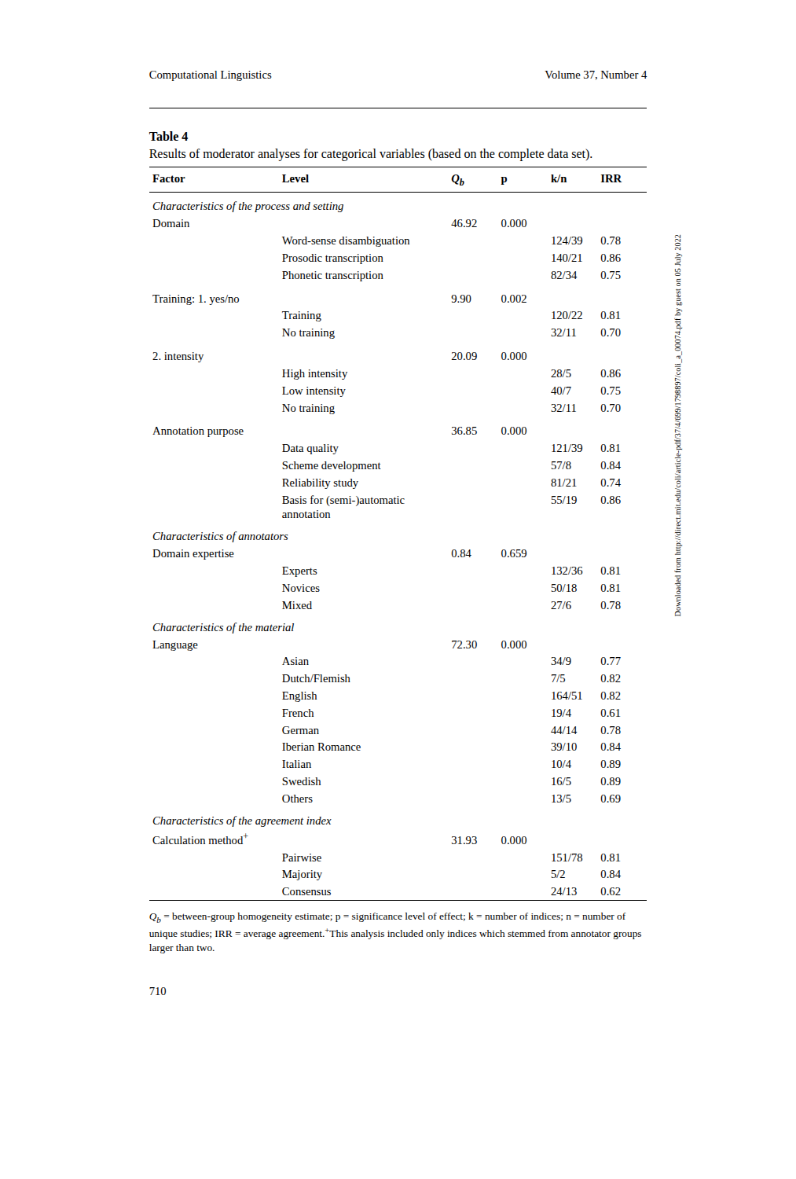Computational Linguistics Volume 37, Number 4
Table 4 Results of moderator analyses for categorical variables (based on the complete data set).
| Factor | Level | Q b | p | k/n | IRR |
| --- | --- | --- | --- | --- | --- |
| Characteristics of the process and setting |
| Domain | | 46.92 | 0.000 | | |
| | Word-sense disambiguation | | | 124/39 | 0.78 |
| | Prosodic transcription | | | 140/21 | 0.86 |
| | Phonetic transcription | | | 82/34 | 0.75 |
| Training: 1. yes/no | | 9.90 | 0.002 | | |
| | Training | | | 120/22 | 0.81 |
| | No training | | | 32/11 | 0.70 |
| 2. intensity | | 20.09 | 0.000 | | |
| | High intensity | | | 28/5 | 0.86 |
| | Low intensity | | | 40/7 | 0.75 |
| | No training | | | 32/11 | 0.70 |
| Annotation purpose | | 36.85 | 0.000 | | |
| | Data quality | | | 121/39 | 0.81 |
| | Scheme development | | | 57/8 | 0.84 |
| | Reliability study | | | 81/21 | 0.74 |
| | Basis for (semi-)automatic annotation | | | 55/19 | 0.86 |
| Characteristics of annotators |
| Domain expertise | | 0.84 | 0.659 | | |
| | Experts | | | 132/36 | 0.81 |
| | Novices | | | 50/18 | 0.81 |
| | Mixed | | | 27/6 | 0.78 |
| Characteristics of the material |
| Language | | 72.30 | 0.000 | | |
| | Asian | | | 34/9 | 0.77 |
| | Dutch/Flemish | | | 7/5 | 0.82 |
| | English | | | 164/51 | 0.82 |
| | French | | | 19/4 | 0.61 |
| | German | | | 44/14 | 0.78 |
| | Iberian Romance | | | 39/10 | 0.84 |
| | Italian | | | 10/4 | 0.89 |
| | Swedish | | | 16/5 | 0.89 |
| | Others | | | 13/5 | 0.69 |
| Characteristics of the agreement index |
| Calculation method + | | 31.93 | 0.000 | | |
| | Pairwise | | | 151/78 | 0.81 |
| | Majority | | | 5/2 | 0.84 |
| | Consensus | | | 24/13 | 0.62 |
Qb = between-group homogeneity estimate; p = significance level of effect; k = number of indices; n = number of unique studies; IRR = average agreement.+This analysis included only indices which stemmed from annotator groups larger than two.
710
Downloaded from http://direct.mit.edu/coli/article-pdf/37/4/699/1798897/coli_a_00074.pdf by guest on 05 July 2022